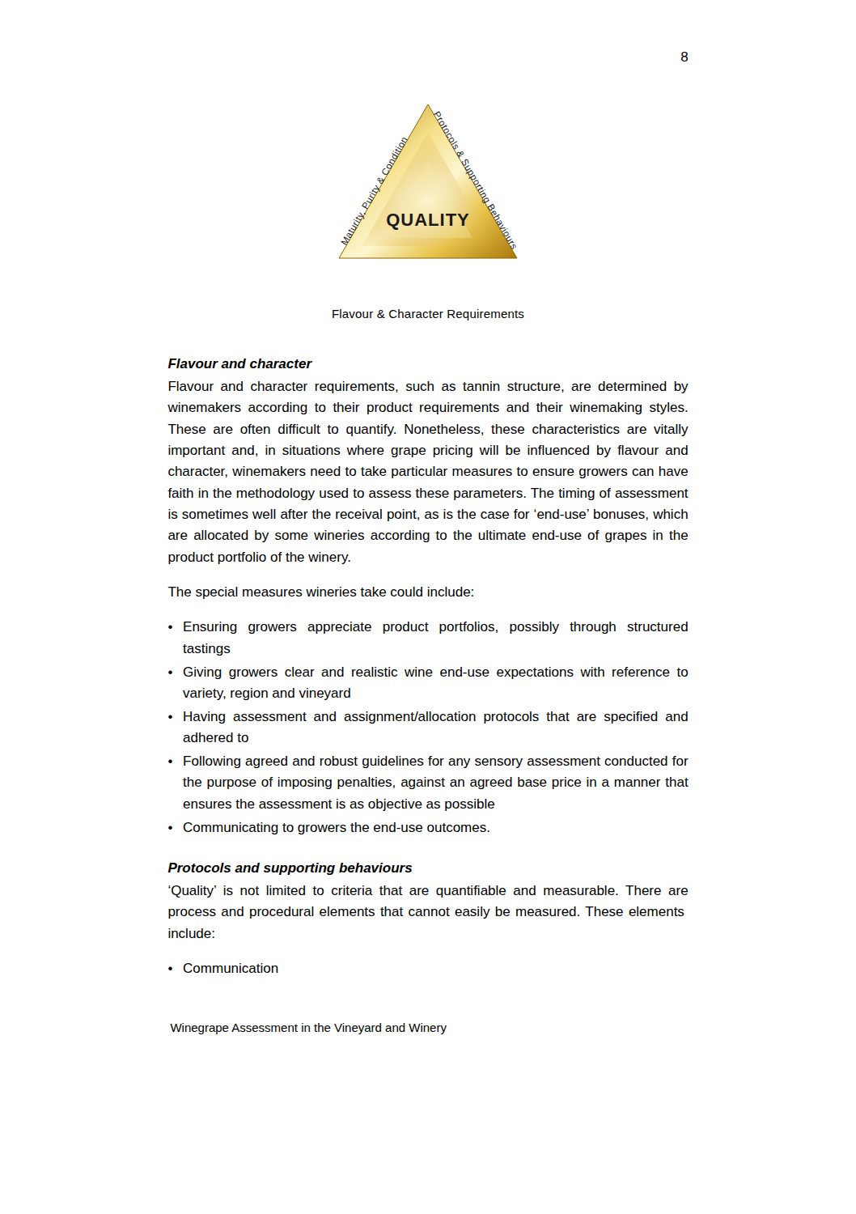8
QUALITY Maturity, Purity & Condition Protocols & Supporting Behaviours
Flavour & Character Requirements
Flavour and character
Flavour and character requirements, such as tannin structure, are determined by winemakers according to their product requirements and their winemaking styles. These are often difficult to quantify. Nonetheless, these characteristics are vitally important and, in situations where grape pricing will be influenced by flavour and character, winemakers need to take particular measures to ensure growers can have faith in the methodology used to assess these parameters. The timing of assessment is sometimes well after the receival point, as is the case for ‘end-use’ bonuses, which are allocated by some wineries according to the ultimate end-use of grapes in the product portfolio of the winery.
The special measures wineries take could include:
Ensuring growers appreciate product portfolios, possibly through structured tastings
Giving growers clear and realistic wine end-use expectations with reference to variety, region and vineyard
Having assessment and assignment/allocation protocols that are specified and adhered to
Following agreed and robust guidelines for any sensory assessment conducted for the purpose of imposing penalties, against an agreed base price in a manner that ensures the assessment is as objective as possible
Communicating to growers the end-use outcomes.
Protocols and supporting behaviours
‘Quality’ is not limited to criteria that are quantifiable and measurable. There are process and procedural elements that cannot easily be measured. These elements include:
Communication
Winegrape Assessment in the Vineyard and Winery